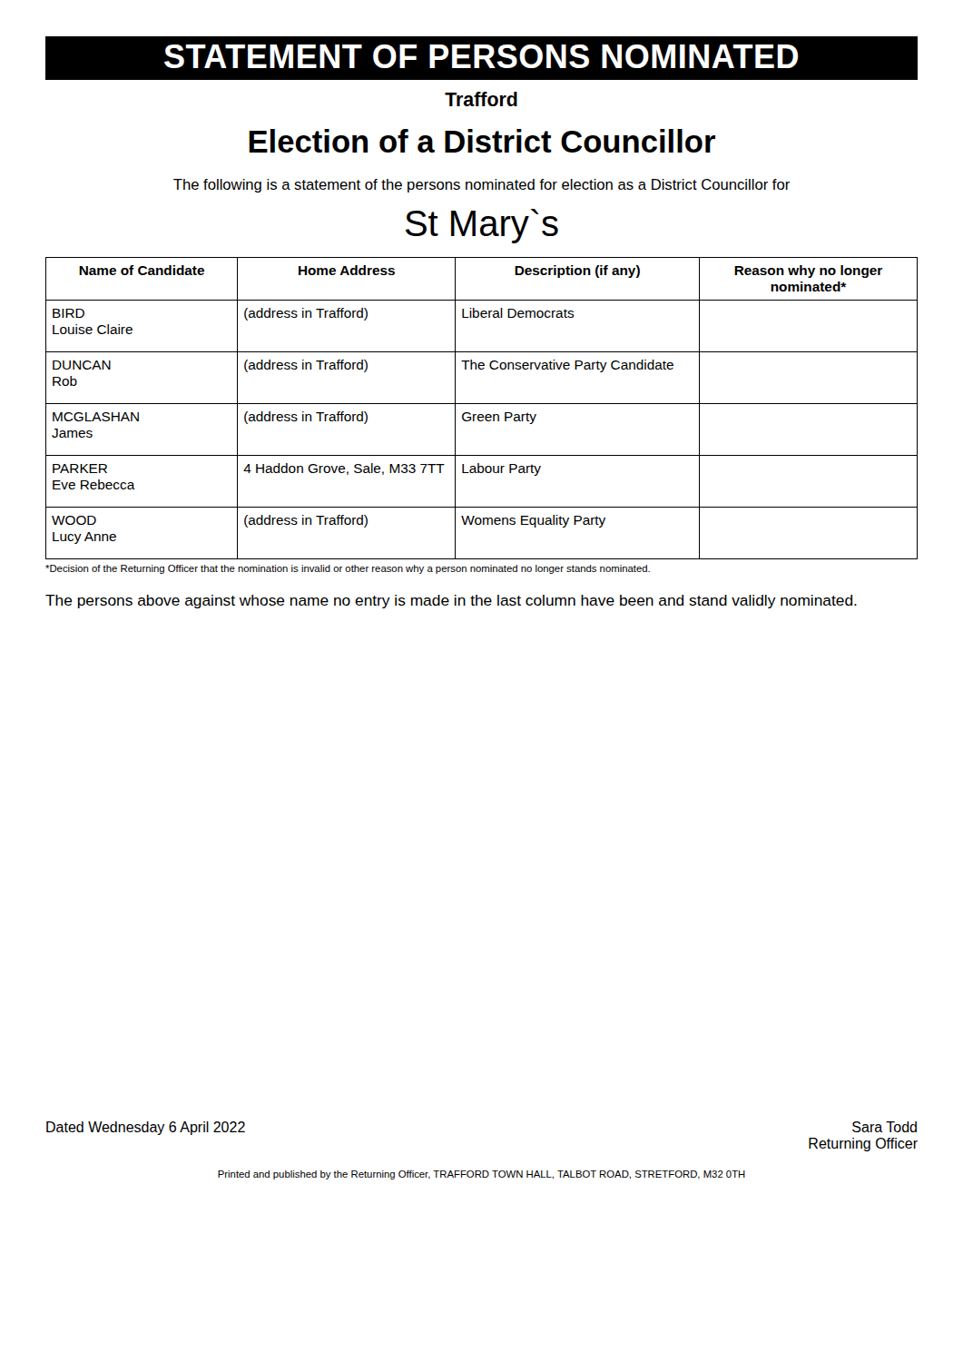STATEMENT OF PERSONS NOMINATED
Trafford
Election of a District Councillor
The following is a statement of the persons nominated for election as a District Councillor for
St Mary`s
| Name of Candidate | Home Address | Description (if any) | Reason why no longer nominated* |
| --- | --- | --- | --- |
| BIRD Louise Claire | (address in Trafford) | Liberal Democrats | |
| DUNCAN Rob | (address in Trafford) | The Conservative Party Candidate | |
| MCGLASHAN James | (address in Trafford) | Green Party | |
| PARKER Eve Rebecca | 4 Haddon Grove, Sale, M33 7TT | Labour Party | |
| WOOD Lucy Anne | (address in Trafford) | Womens Equality Party | |
*Decision of the Returning Officer that the nomination is invalid or other reason why a person nominated no longer stands nominated.
The persons above against whose name no entry is made in the last column have been and stand validly nominated.
Dated Wednesday 6 April 2022
Sara Todd
Returning Officer
Printed and published by the Returning Officer, TRAFFORD TOWN HALL, TALBOT ROAD, STRETFORD, M32 0TH